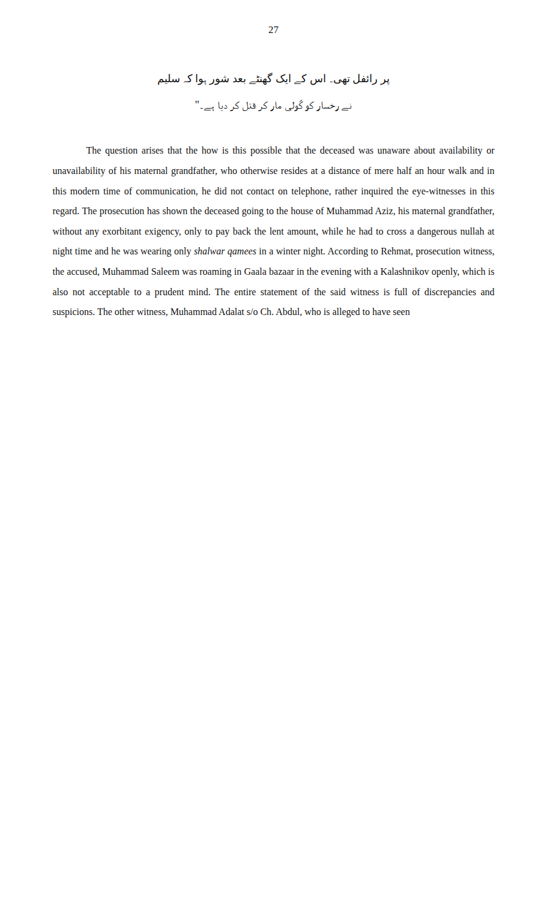27
پر رائفل تھی۔ اس کے ایک گھنٹے بعد شور ہوا کہ سلیم
نے رخسار کو گولی مار کر قتل کر دیا ہے۔"
The question arises that the how is this possible that the deceased was unaware about availability or unavailability of his maternal grandfather, who otherwise resides at a distance of mere half an hour walk and in this modern time of communication, he did not contact on telephone, rather inquired the eye-witnesses in this regard. The prosecution has shown the deceased going to the house of Muhammad Aziz, his maternal grandfather, without any exorbitant exigency, only to pay back the lent amount, while he had to cross a dangerous nullah at night time and he was wearing only shalwar qamees in a winter night. According to Rehmat, prosecution witness, the accused, Muhammad Saleem was roaming in Gaala bazaar in the evening with a Kalashnikov openly, which is also not acceptable to a prudent mind. The entire statement of the said witness is full of discrepancies and suspicions. The other witness, Muhammad Adalat s/o Ch. Abdul, who is alleged to have seen